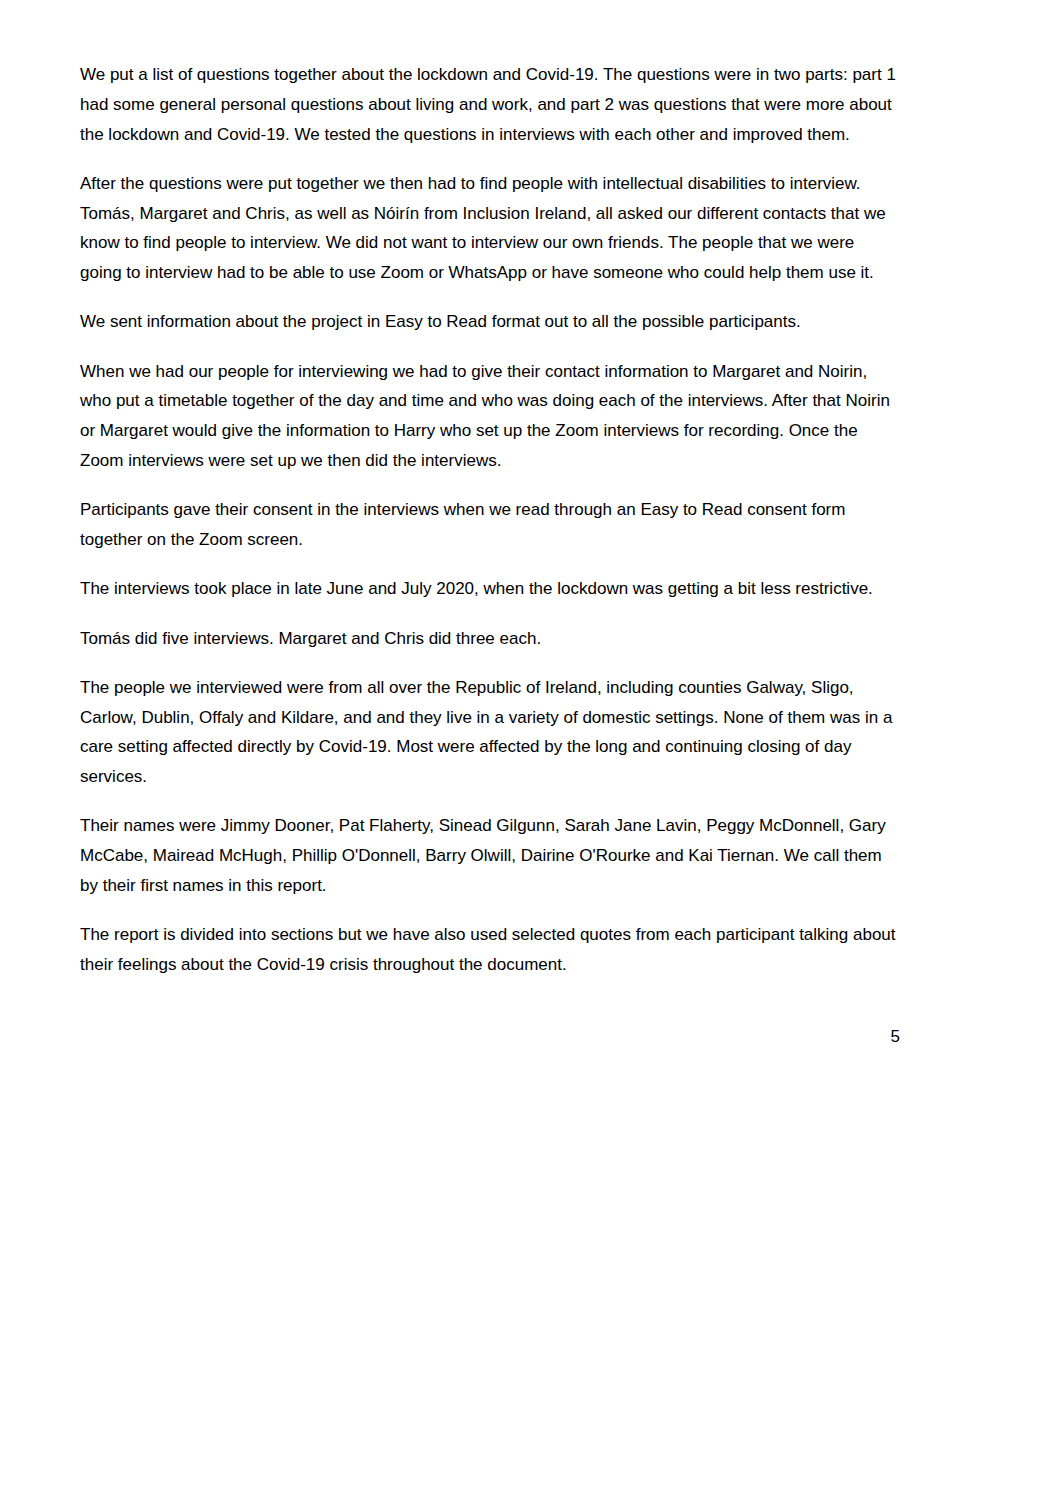We put a list of questions together about the lockdown and Covid-19. The questions were in two parts: part 1 had some general personal questions about living and work, and part 2 was questions that were more about the lockdown and Covid-19. We tested the questions in interviews with each other and improved them.
After the questions were put together we then had to find people with intellectual disabilities to interview. Tomás, Margaret and Chris, as well as Nóirín from Inclusion Ireland, all asked our different contacts that we know to find people to interview. We did not want to interview our own friends. The people that we were going to interview had to be able to use Zoom or WhatsApp or have someone who could help them use it.
We sent information about the project in Easy to Read format out to all the possible participants.
When we had our people for interviewing we had to give their contact information to Margaret and Noirin, who put a timetable together of the day and time and who was doing each of the interviews. After that Noirin or Margaret would give the information to Harry who set up the Zoom interviews for recording. Once the Zoom interviews were set up we then did the interviews.
Participants gave their consent in the interviews when we read through an Easy to Read consent form together on the Zoom screen.
The interviews took place in late June and July 2020, when the lockdown was getting a bit less restrictive.
Tomás did five interviews. Margaret and Chris did three each.
The people we interviewed were from all over the Republic of Ireland, including counties Galway, Sligo, Carlow, Dublin, Offaly and Kildare, and and they live in a variety of domestic settings. None of them was in a care setting affected directly by Covid-19. Most were affected by the long and continuing closing of day services.
Their names were Jimmy Dooner, Pat Flaherty, Sinead Gilgunn, Sarah Jane Lavin, Peggy McDonnell, Gary McCabe, Mairead McHugh, Phillip O'Donnell, Barry Olwill, Dairine O'Rourke and Kai Tiernan. We call them by their first names in this report.
The report is divided into sections but we have also used selected quotes from each participant talking about their feelings about the Covid-19 crisis throughout the document.
5